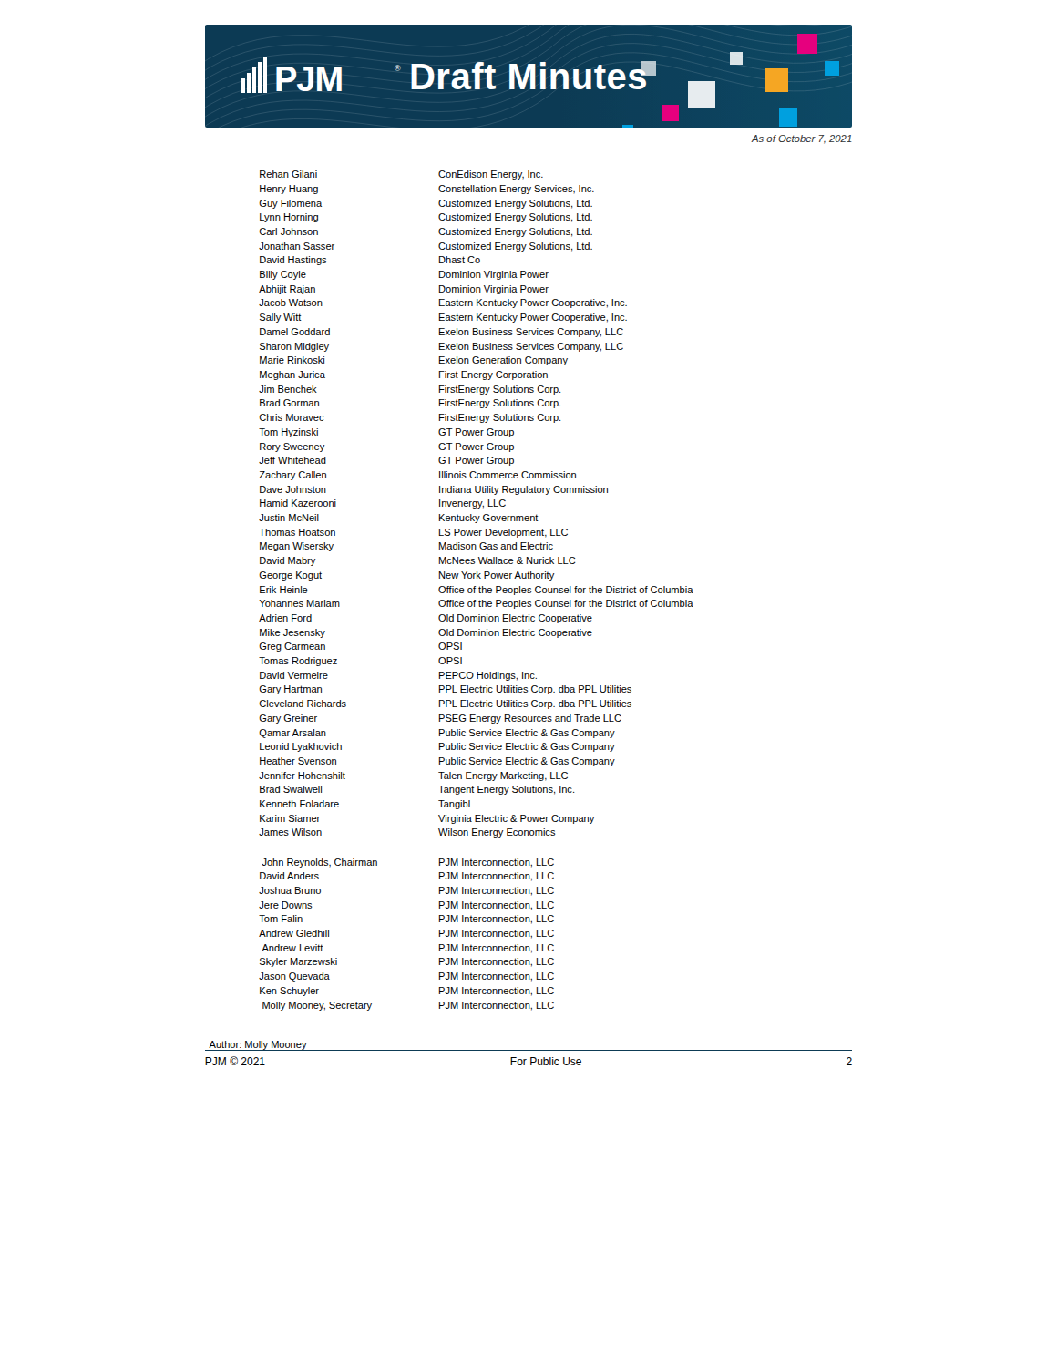PJM ®
Draft Minutes
As of October 7, 2021
Rehan Gilani
ConEdison Energy, Inc.
Henry Huang
Constellation Energy Services, Inc.
Guy Filomena
Customized Energy Solutions, Ltd.
Lynn Horning
Customized Energy Solutions, Ltd.
Carl Johnson
Customized Energy Solutions, Ltd.
Jonathan Sasser
Customized Energy Solutions, Ltd.
David Hastings
Dhast Co
Billy Coyle
Dominion Virginia Power
Abhijit Rajan
Dominion Virginia Power
Jacob Watson
Eastern Kentucky Power Cooperative, Inc.
Sally Witt
Eastern Kentucky Power Cooperative, Inc.
Damel Goddard
Exelon Business Services Company, LLC
Sharon Midgley
Exelon Business Services Company, LLC
Marie Rinkoski
Exelon Generation Company
Meghan Jurica
First Energy Corporation
Jim Benchek
FirstEnergy Solutions Corp.
Brad Gorman
FirstEnergy Solutions Corp.
Chris Moravec
FirstEnergy Solutions Corp.
Tom Hyzinski
GT Power Group
Rory Sweeney
GT Power Group
Jeff Whitehead
GT Power Group
Zachary Callen
Illinois Commerce Commission
Dave Johnston
Indiana Utility Regulatory Commission
Hamid Kazerooni
Invenergy, LLC
Justin McNeil
Kentucky Government
Thomas Hoatson
LS Power Development, LLC
Megan Wisersky
Madison Gas and Electric
David Mabry
McNees Wallace & Nurick LLC
George Kogut
New York Power Authority
Erik Heinle
Office of the Peoples Counsel for the District of Columbia
Yohannes Mariam
Office of the Peoples Counsel for the District of Columbia
Adrien Ford
Old Dominion Electric Cooperative
Mike Jesensky
Old Dominion Electric Cooperative
Greg Carmean
OPSI
Tomas Rodriguez
OPSI
David Vermeire
PEPCO Holdings, Inc.
Gary Hartman
PPL Electric Utilities Corp. dba PPL Utilities
Cleveland Richards
PPL Electric Utilities Corp. dba PPL Utilities
Gary Greiner
PSEG Energy Resources and Trade LLC
Qamar Arsalan
Public Service Electric & Gas Company
Leonid Lyakhovich
Public Service Electric & Gas Company
Heather Svenson
Public Service Electric & Gas Company
Jennifer Hohenshilt
Talen Energy Marketing, LLC
Brad Swalwell
Tangent Energy Solutions, Inc.
Kenneth Foladare
Tangibl
Karim Siamer
Virginia Electric & Power Company
James Wilson
Wilson Energy Economics
John Reynolds, Chairman
PJM Interconnection, LLC
David Anders
PJM Interconnection, LLC
Joshua Bruno
PJM Interconnection, LLC
Jere Downs
PJM Interconnection, LLC
Tom Falin
PJM Interconnection, LLC
Andrew Gledhill
PJM Interconnection, LLC
Andrew Levitt
PJM Interconnection, LLC
Skyler Marzewski
PJM Interconnection, LLC
Jason Quevada
PJM Interconnection, LLC
Ken Schuyler
PJM Interconnection, LLC
Molly Mooney, Secretary
PJM Interconnection, LLC
Author: Molly Mooney
PJM © 2021
For Public Use
2